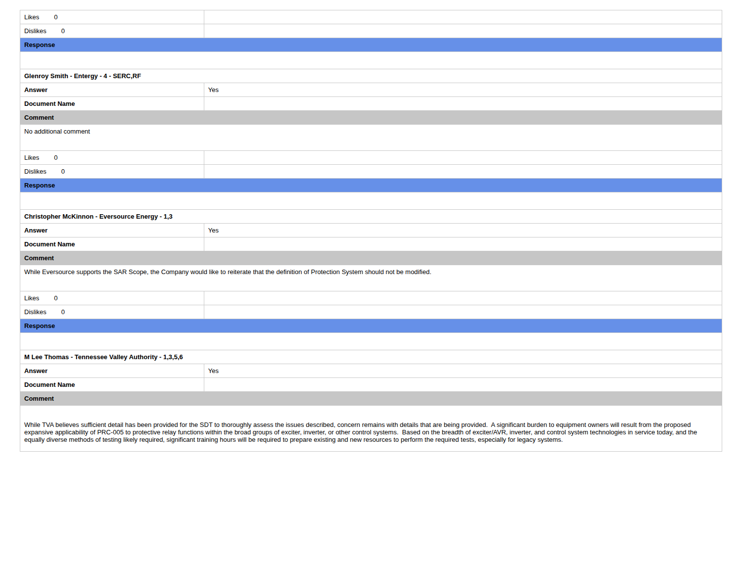| Likes 0 | |
| Dislikes 0 | |
| Response |
| Glenroy Smith - Entergy - 4 - SERC,RF |
| Answer | Yes |
| Document Name | |
| Comment |
| No additional comment |
| Likes 0 | |
| Dislikes 0 | |
| Response |
| Christopher McKinnon - Eversource Energy - 1,3 |
| Answer | Yes |
| Document Name | |
| Comment |
| While Eversource supports the SAR Scope, the Company would like to reiterate that the definition of Protection System should not be modified. |
| Likes 0 | |
| Dislikes 0 | |
| Response |
| M Lee Thomas - Tennessee Valley Authority - 1,3,5,6 |
| Answer | Yes |
| Document Name | |
| Comment |
| While TVA believes sufficient detail has been provided for the SDT to thoroughly assess the issues described, concern remains with details that are being provided. A significant burden to equipment owners will result from the proposed expansive applicability of PRC-005 to protective relay functions within the broad groups of exciter, inverter, or other control systems. Based on the breadth of exciter/AVR, inverter, and control system technologies in service today, and the equally diverse methods of testing likely required, significant training hours will be required to prepare existing and new resources to perform the required tests, especially for legacy systems. |